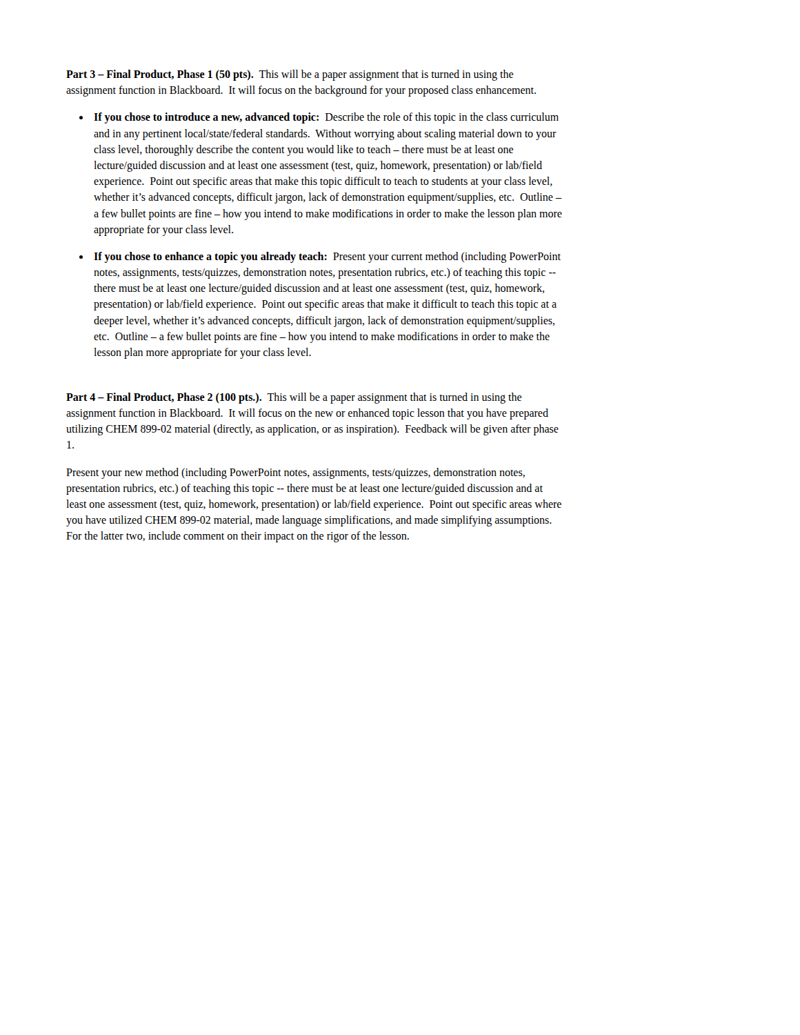Part 3 – Final Product, Phase 1 (50 pts). This will be a paper assignment that is turned in using the assignment function in Blackboard. It will focus on the background for your proposed class enhancement.
If you chose to introduce a new, advanced topic: Describe the role of this topic in the class curriculum and in any pertinent local/state/federal standards. Without worrying about scaling material down to your class level, thoroughly describe the content you would like to teach – there must be at least one lecture/guided discussion and at least one assessment (test, quiz, homework, presentation) or lab/field experience. Point out specific areas that make this topic difficult to teach to students at your class level, whether it’s advanced concepts, difficult jargon, lack of demonstration equipment/supplies, etc. Outline – a few bullet points are fine – how you intend to make modifications in order to make the lesson plan more appropriate for your class level.
If you chose to enhance a topic you already teach: Present your current method (including PowerPoint notes, assignments, tests/quizzes, demonstration notes, presentation rubrics, etc.) of teaching this topic -- there must be at least one lecture/guided discussion and at least one assessment (test, quiz, homework, presentation) or lab/field experience. Point out specific areas that make it difficult to teach this topic at a deeper level, whether it’s advanced concepts, difficult jargon, lack of demonstration equipment/supplies, etc. Outline – a few bullet points are fine – how you intend to make modifications in order to make the lesson plan more appropriate for your class level.
Part 4 – Final Product, Phase 2 (100 pts.). This will be a paper assignment that is turned in using the assignment function in Blackboard. It will focus on the new or enhanced topic lesson that you have prepared utilizing CHEM 899-02 material (directly, as application, or as inspiration). Feedback will be given after phase 1.
Present your new method (including PowerPoint notes, assignments, tests/quizzes, demonstration notes, presentation rubrics, etc.) of teaching this topic -- there must be at least one lecture/guided discussion and at least one assessment (test, quiz, homework, presentation) or lab/field experience. Point out specific areas where you have utilized CHEM 899-02 material, made language simplifications, and made simplifying assumptions. For the latter two, include comment on their impact on the rigor of the lesson.